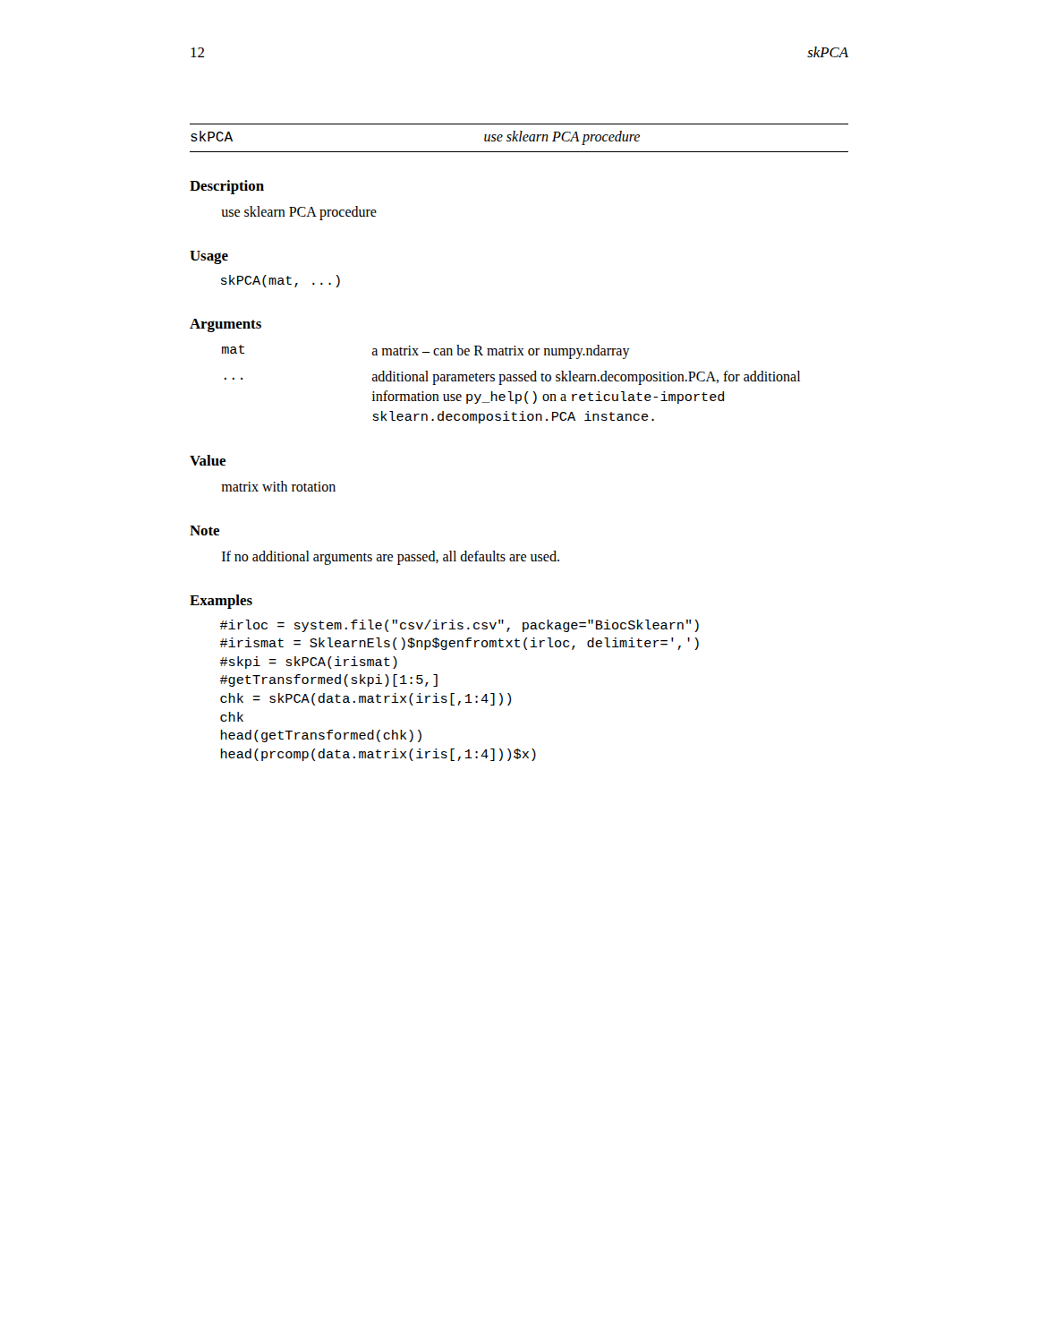12 skPCA
skPCA use sklearn PCA procedure
Description
use sklearn PCA procedure
Usage
skPCA(mat, ...)
Arguments
mat
a matrix – can be R matrix or numpy.ndarray
...
additional parameters passed to sklearn.decomposition.PCA, for additional information use py_help() on a reticulate-imported sklearn.decomposition.PCA instance.
Value
matrix with rotation
Note
If no additional arguments are passed, all defaults are used.
Examples
#irloc = system.file("csv/iris.csv", package="BiocSklearn")
#irismat = SklearnEls()$np$genfromtxt(irloc, delimiter=',')
#skpi = skPCA(irismat)
#getTransformed(skpi)[1:5,]
chk = skPCA(data.matrix(iris[,1:4]))
chk
head(getTransformed(chk))
head(prcomp(data.matrix(iris[,1:4]))$x)